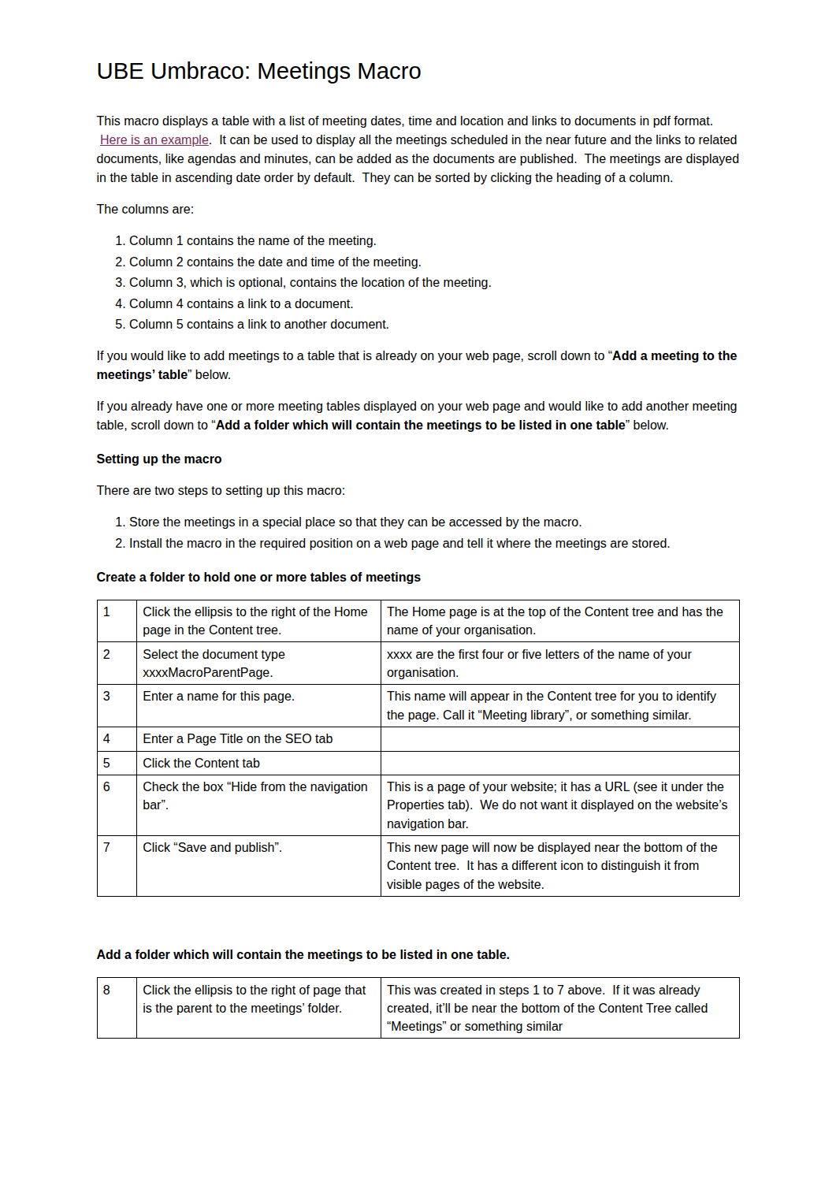UBE Umbraco: Meetings Macro
This macro displays a table with a list of meeting dates, time and location and links to documents in pdf format. Here is an example. It can be used to display all the meetings scheduled in the near future and the links to related documents, like agendas and minutes, can be added as the documents are published. The meetings are displayed in the table in ascending date order by default. They can be sorted by clicking the heading of a column.
The columns are:
Column 1 contains the name of the meeting.
Column 2 contains the date and time of the meeting.
Column 3, which is optional, contains the location of the meeting.
Column 4 contains a link to a document.
Column 5 contains a link to another document.
If you would like to add meetings to a table that is already on your web page, scroll down to “Add a meeting to the meetings’ table” below.
If you already have one or more meeting tables displayed on your web page and would like to add another meeting table, scroll down to “Add a folder which will contain the meetings to be listed in one table” below.
Setting up the macro
There are two steps to setting up this macro:
Store the meetings in a special place so that they can be accessed by the macro.
Install the macro in the required position on a web page and tell it where the meetings are stored.
Create a folder to hold one or more tables of meetings
| 1 | Click the ellipsis to the right of the Home page in the Content tree. | The Home page is at the top of the Content tree and has the name of your organisation. |
| 2 | Select the document type xxxxMacroParentPage. | xxxx are the first four or five letters of the name of your organisation. |
| 3 | Enter a name for this page. | This name will appear in the Content tree for you to identify the page. Call it “Meeting library”, or something similar. |
| 4 | Enter a Page Title on the SEO tab | |
| 5 | Click the Content tab | |
| 6 | Check the box “Hide from the navigation bar”. | This is a page of your website; it has a URL (see it under the Properties tab). We do not want it displayed on the website’s navigation bar. |
| 7 | Click “Save and publish”. | This new page will now be displayed near the bottom of the Content tree. It has a different icon to distinguish it from visible pages of the website. |
Add a folder which will contain the meetings to be listed in one table.
| 8 | Click the ellipsis to the right of page that is the parent to the meetings’ folder. | This was created in steps 1 to 7 above. If it was already created, it’ll be near the bottom of the Content Tree called “Meetings” or something similar |